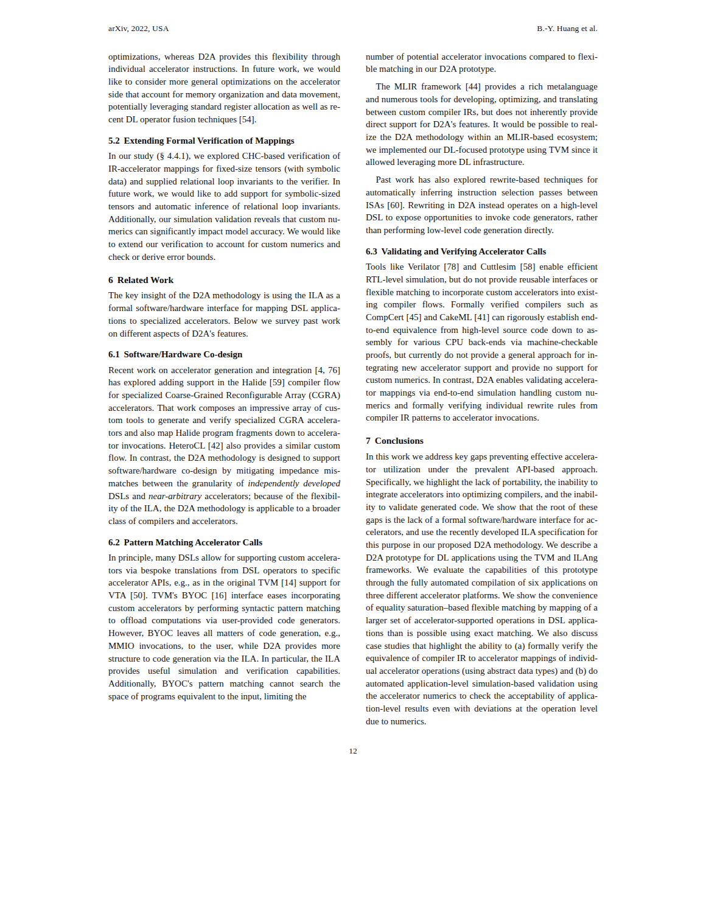arXiv, 2022, USA
B.-Y. Huang et al.
optimizations, whereas D2A provides this flexibility through individual accelerator instructions. In future work, we would like to consider more general optimizations on the accelerator side that account for memory organization and data movement, potentially leveraging standard register allocation as well as recent DL operator fusion techniques [54].
5.2 Extending Formal Verification of Mappings
In our study (§ 4.4.1), we explored CHC-based verification of IR-accelerator mappings for fixed-size tensors (with symbolic data) and supplied relational loop invariants to the verifier. In future work, we would like to add support for symbolic-sized tensors and automatic inference of relational loop invariants. Additionally, our simulation validation reveals that custom numerics can significantly impact model accuracy. We would like to extend our verification to account for custom numerics and check or derive error bounds.
6 Related Work
The key insight of the D2A methodology is using the ILA as a formal software/hardware interface for mapping DSL applications to specialized accelerators. Below we survey past work on different aspects of D2A's features.
6.1 Software/Hardware Co-design
Recent work on accelerator generation and integration [4, 76] has explored adding support in the Halide [59] compiler flow for specialized Coarse-Grained Reconfigurable Array (CGRA) accelerators. That work composes an impressive array of custom tools to generate and verify specialized CGRA accelerators and also map Halide program fragments down to accelerator invocations. HeteroCL [42] also provides a similar custom flow. In contrast, the D2A methodology is designed to support software/hardware co-design by mitigating impedance mismatches between the granularity of independently developed DSLs and near-arbitrary accelerators; because of the flexibility of the ILA, the D2A methodology is applicable to a broader class of compilers and accelerators.
6.2 Pattern Matching Accelerator Calls
In principle, many DSLs allow for supporting custom accelerators via bespoke translations from DSL operators to specific accelerator APIs, e.g., as in the original TVM [14] support for VTA [50]. TVM's BYOC [16] interface eases incorporating custom accelerators by performing syntactic pattern matching to offload computations via user-provided code generators. However, BYOC leaves all matters of code generation, e.g., MMIO invocations, to the user, while D2A provides more structure to code generation via the ILA. In particular, the ILA provides useful simulation and verification capabilities. Additionally, BYOC's pattern matching cannot search the space of programs equivalent to the input, limiting the
number of potential accelerator invocations compared to flexible matching in our D2A prototype.
The MLIR framework [44] provides a rich metalanguage and numerous tools for developing, optimizing, and translating between custom compiler IRs, but does not inherently provide direct support for D2A's features. It would be possible to realize the D2A methodology within an MLIR-based ecosystem; we implemented our DL-focused prototype using TVM since it allowed leveraging more DL infrastructure.
Past work has also explored rewrite-based techniques for automatically inferring instruction selection passes between ISAs [60]. Rewriting in D2A instead operates on a high-level DSL to expose opportunities to invoke code generators, rather than performing low-level code generation directly.
6.3 Validating and Verifying Accelerator Calls
Tools like Verilator [78] and Cuttlesim [58] enable efficient RTL-level simulation, but do not provide reusable interfaces or flexible matching to incorporate custom accelerators into existing compiler flows. Formally verified compilers such as CompCert [45] and CakeML [41] can rigorously establish end-to-end equivalence from high-level source code down to assembly for various CPU back-ends via machine-checkable proofs, but currently do not provide a general approach for integrating new accelerator support and provide no support for custom numerics. In contrast, D2A enables validating accelerator mappings via end-to-end simulation handling custom numerics and formally verifying individual rewrite rules from compiler IR patterns to accelerator invocations.
7 Conclusions
In this work we address key gaps preventing effective accelerator utilization under the prevalent API-based approach. Specifically, we highlight the lack of portability, the inability to integrate accelerators into optimizing compilers, and the inability to validate generated code. We show that the root of these gaps is the lack of a formal software/hardware interface for accelerators, and use the recently developed ILA specification for this purpose in our proposed D2A methodology. We describe a D2A prototype for DL applications using the TVM and ILAng frameworks. We evaluate the capabilities of this prototype through the fully automated compilation of six applications on three different accelerator platforms. We show the convenience of equality saturation–based flexible matching by mapping of a larger set of accelerator-supported operations in DSL applications than is possible using exact matching. We also discuss case studies that highlight the ability to (a) formally verify the equivalence of compiler IR to accelerator mappings of individual accelerator operations (using abstract data types) and (b) do automated application-level simulation-based validation using the accelerator numerics to check the acceptability of application-level results even with deviations at the operation level due to numerics.
12